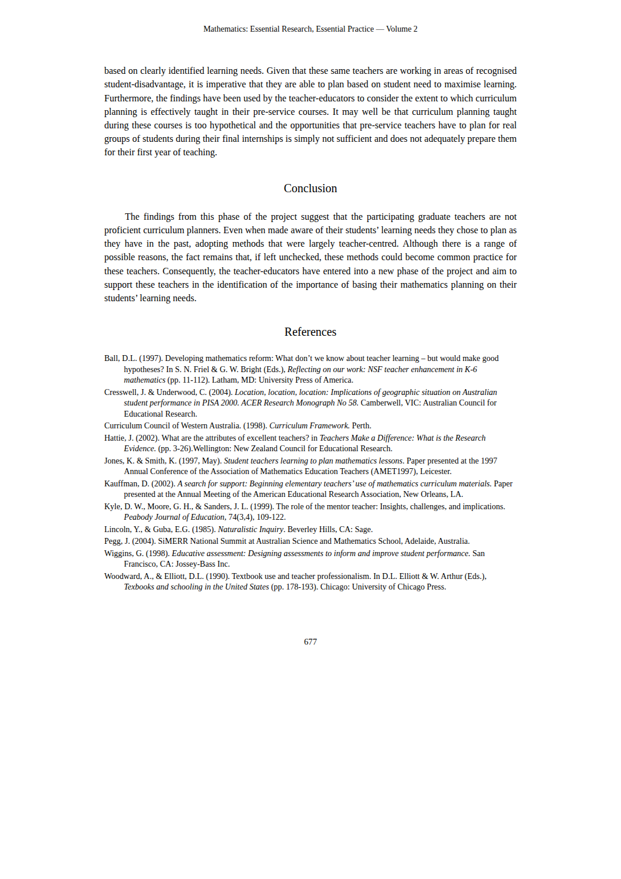Mathematics: Essential Research, Essential Practice — Volume 2
based on clearly identified learning needs. Given that these same teachers are working in areas of recognised student-disadvantage, it is imperative that they are able to plan based on student need to maximise learning. Furthermore, the findings have been used by the teacher-educators to consider the extent to which curriculum planning is effectively taught in their pre-service courses. It may well be that curriculum planning taught during these courses is too hypothetical and the opportunities that pre-service teachers have to plan for real groups of students during their final internships is simply not sufficient and does not adequately prepare them for their first year of teaching.
Conclusion
The findings from this phase of the project suggest that the participating graduate teachers are not proficient curriculum planners. Even when made aware of their students’ learning needs they chose to plan as they have in the past, adopting methods that were largely teacher-centred. Although there is a range of possible reasons, the fact remains that, if left unchecked, these methods could become common practice for these teachers. Consequently, the teacher-educators have entered into a new phase of the project and aim to support these teachers in the identification of the importance of basing their mathematics planning on their students’ learning needs.
References
Ball, D.L. (1997). Developing mathematics reform: What don’t we know about teacher learning – but would make good hypotheses? In S. N. Friel & G. W. Bright (Eds.), Reflecting on our work: NSF teacher enhancement in K-6 mathematics (pp. 11-112). Latham, MD: University Press of America.
Cresswell, J. & Underwood, C. (2004). Location, location, location: Implications of geographic situation on Australian student performance in PISA 2000. ACER Research Monograph No 58. Camberwell, VIC: Australian Council for Educational Research.
Curriculum Council of Western Australia. (1998). Curriculum Framework. Perth.
Hattie, J. (2002). What are the attributes of excellent teachers? in Teachers Make a Difference: What is the Research Evidence. (pp. 3-26).Wellington: New Zealand Council for Educational Research.
Jones, K. & Smith, K. (1997, May). Student teachers learning to plan mathematics lessons. Paper presented at the 1997 Annual Conference of the Association of Mathematics Education Teachers (AMET1997), Leicester.
Kauffman, D. (2002). A search for support: Beginning elementary teachers’ use of mathematics curriculum materials. Paper presented at the Annual Meeting of the American Educational Research Association, New Orleans, LA.
Kyle, D. W., Moore, G. H., & Sanders, J. L. (1999). The role of the mentor teacher: Insights, challenges, and implications. Peabody Journal of Education, 74(3,4), 109-122.
Lincoln, Y., & Guba, E.G. (1985). Naturalistic Inquiry. Beverley Hills, CA: Sage.
Pegg, J. (2004). SiMERR National Summit at Australian Science and Mathematics School, Adelaide, Australia.
Wiggins, G. (1998). Educative assessment: Designing assessments to inform and improve student performance. San Francisco, CA: Jossey-Bass Inc.
Woodward, A., & Elliott, D.L. (1990). Textbook use and teacher professionalism. In D.L. Elliott & W. Arthur (Eds.), Texbooks and schooling in the United States (pp. 178-193). Chicago: University of Chicago Press.
677